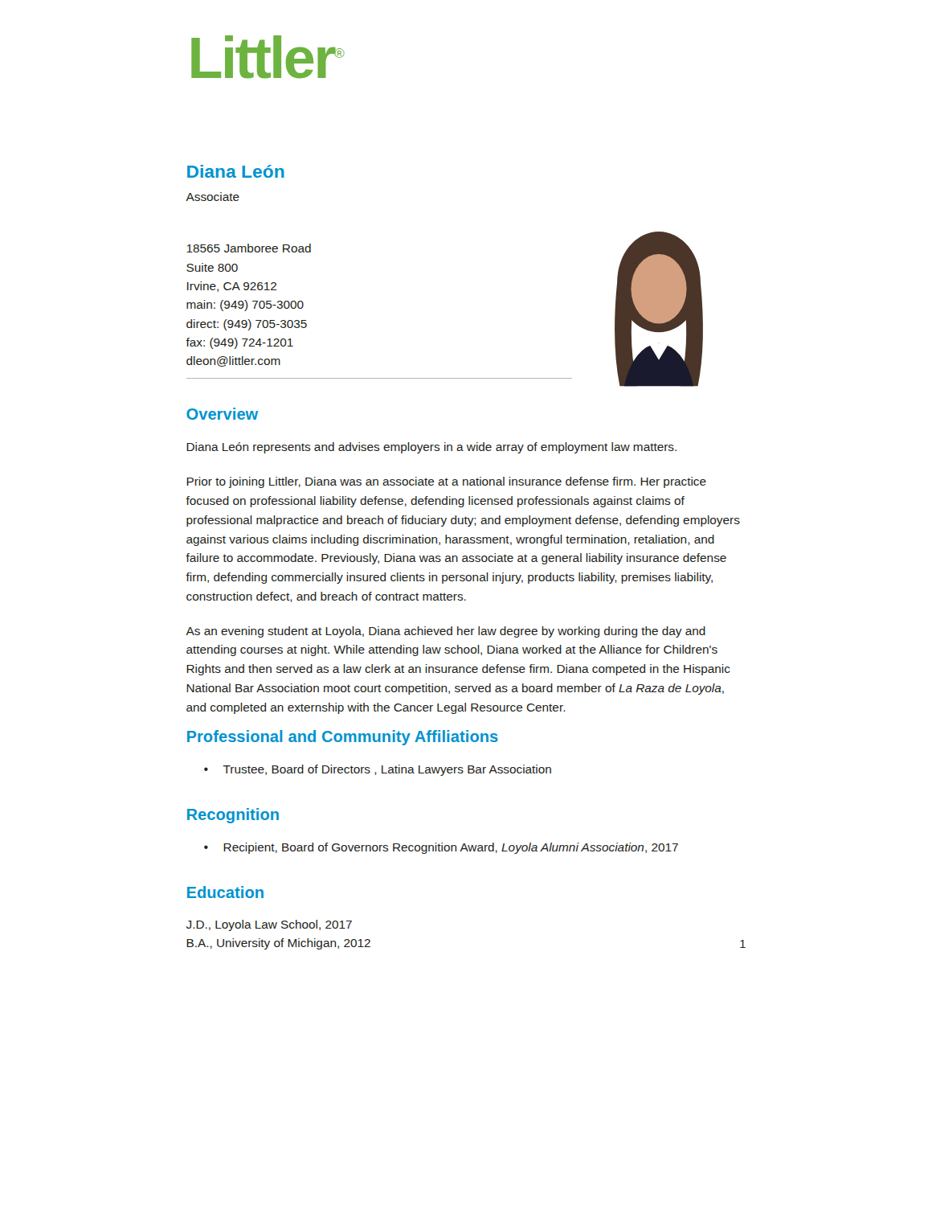Littler®
Diana León
Associate
18565 Jamboree Road
Suite 800
Irvine, CA 92612
main: (949) 705-3000
direct: (949) 705-3035
fax: (949) 724-1201
dleon@littler.com
Overview
Diana León represents and advises employers in a wide array of employment law matters.
Prior to joining Littler, Diana was an associate at a national insurance defense firm. Her practice focused on professional liability defense, defending licensed professionals against claims of professional malpractice and breach of fiduciary duty; and employment defense, defending employers against various claims including discrimination, harassment, wrongful termination, retaliation, and failure to accommodate. Previously, Diana was an associate at a general liability insurance defense firm, defending commercially insured clients in personal injury, products liability, premises liability, construction defect, and breach of contract matters.
As an evening student at Loyola, Diana achieved her law degree by working during the day and attending courses at night. While attending law school, Diana worked at the Alliance for Children's Rights and then served as a law clerk at an insurance defense firm. Diana competed in the Hispanic National Bar Association moot court competition, served as a board member of La Raza de Loyola, and completed an externship with the Cancer Legal Resource Center.
Professional and Community Affiliations
Trustee, Board of Directors , Latina Lawyers Bar Association
Recognition
Recipient, Board of Governors Recognition Award, Loyola Alumni Association, 2017
Education
J.D., Loyola Law School, 2017
B.A., University of Michigan, 2012
1